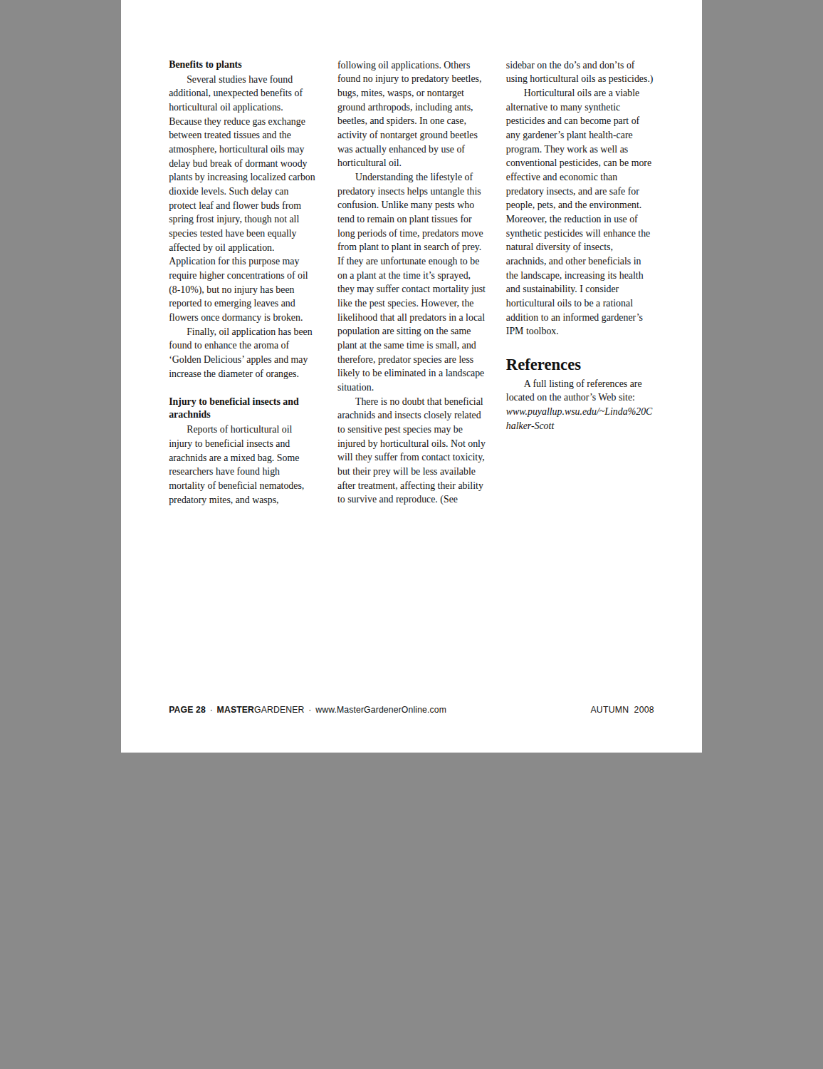Benefits to plants
Several studies have found additional, unexpected benefits of horticultural oil applications. Because they reduce gas exchange between treated tissues and the atmosphere, horticultural oils may delay bud break of dormant woody plants by increasing localized carbon dioxide levels. Such delay can protect leaf and flower buds from spring frost injury, though not all species tested have been equally affected by oil application. Application for this purpose may require higher concentrations of oil (8-10%), but no injury has been reported to emerging leaves and flowers once dormancy is broken.
Finally, oil application has been found to enhance the aroma of ‘Golden Delicious’ apples and may increase the diameter of oranges.
Injury to beneficial insects and arachnids
Reports of horticultural oil injury to beneficial insects and arachnids are a mixed bag. Some researchers have found high mortality of beneficial nematodes, predatory mites, and wasps, following oil applications. Others found no injury to predatory beetles, bugs, mites, wasps, or nontarget ground arthropods, including ants, beetles, and spiders. In one case, activity of nontarget ground beetles was actually enhanced by use of horticultural oil.
Understanding the lifestyle of predatory insects helps untangle this confusion. Unlike many pests who tend to remain on plant tissues for long periods of time, predators move from plant to plant in search of prey. If they are unfortunate enough to be on a plant at the time it’s sprayed, they may suffer contact mortality just like the pest species. However, the likelihood that all predators in a local population are sitting on the same plant at the same time is small, and therefore, predator species are less likely to be eliminated in a landscape situation.
There is no doubt that beneficial arachnids and insects closely related to sensitive pest species may be injured by horticultural oils. Not only will they suffer from contact toxicity, but their prey will be less available after treatment, affecting their ability to survive and reproduce. (See sidebar on the do’s and don’ts of using horticultural oils as pesticides.)
Horticultural oils are a viable alternative to many synthetic pesticides and can become part of any gardener’s plant health-care program. They work as well as conventional pesticides, can be more effective and economic than predatory insects, and are safe for people, pets, and the environment. Moreover, the reduction in use of synthetic pesticides will enhance the natural diversity of insects, arachnids, and other beneficials in the landscape, increasing its health and sustainability. I consider horticultural oils to be a rational addition to an informed gardener’s IPM toolbox.
References
A full listing of references are located on the author’s Web site:
www.puyallup.wsu.edu/~Linda%20Chalker-Scott
PAGE 28·MASTERGARDENER·www.MasterGardenerOnline.com
AUTUMN 2008